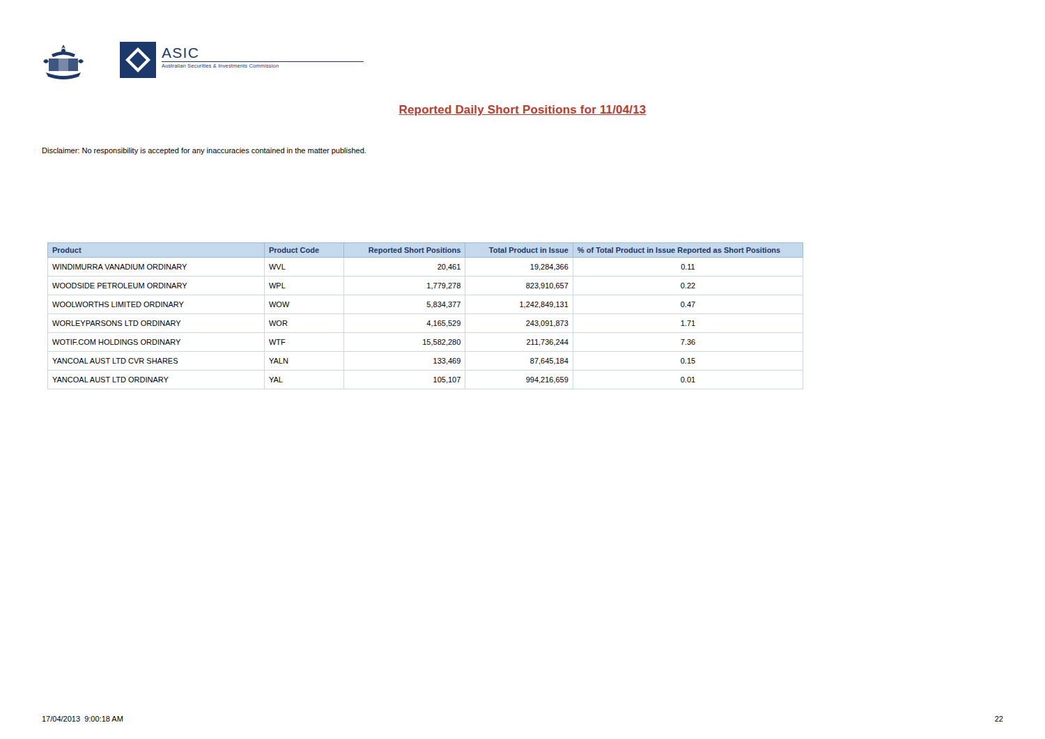ASIC
Australian Securities & Investments Commission
Reported Daily Short Positions for 11/04/13
Disclaimer: No responsibility is accepted for any inaccuracies contained in the matter published.
| Product | Product Code | Reported Short Positions | Total Product in Issue | % of Total Product in Issue Reported as Short Positions |
| --- | --- | --- | --- | --- |
| WINDIMURRA VANADIUM ORDINARY | WVL | 20,461 | 19,284,366 | 0.11 |
| WOODSIDE PETROLEUM ORDINARY | WPL | 1,779,278 | 823,910,657 | 0.22 |
| WOOLWORTHS LIMITED ORDINARY | WOW | 5,834,377 | 1,242,849,131 | 0.47 |
| WORLEYPARSONS LTD ORDINARY | WOR | 4,165,529 | 243,091,873 | 1.71 |
| WOTIF.COM HOLDINGS ORDINARY | WTF | 15,582,280 | 211,736,244 | 7.36 |
| YANCOAL AUST LTD CVR SHARES | YALN | 133,469 | 87,645,184 | 0.15 |
| YANCOAL AUST LTD ORDINARY | YAL | 105,107 | 994,216,659 | 0.01 |
17/04/2013 9:00:18 AM
22